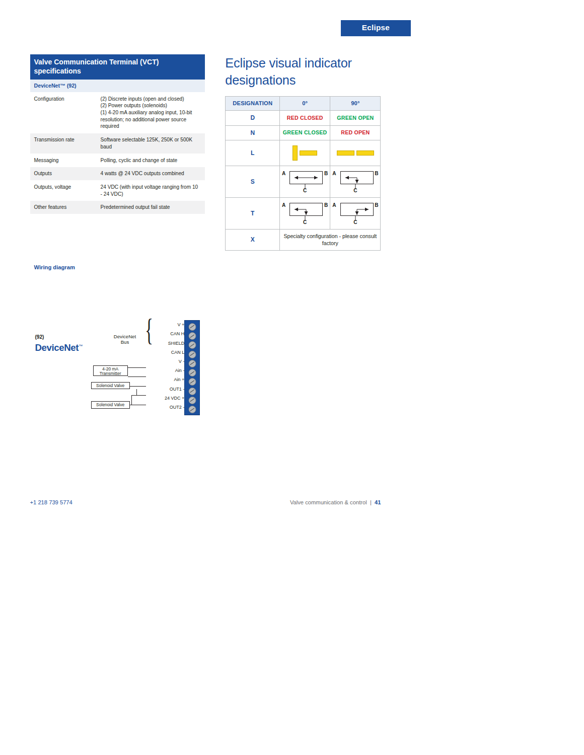Eclipse
Valve Communication Terminal (VCT) specifications
| DeviceNet™ (92) |
| --- |
| Configuration | (2) Discrete inputs (open and closed) (2) Power outputs (solenoids) (1) 4-20 mA auxiliary analog input, 10-bit resolution; no additional power source required |
| Transmission rate | Software selectable 125K, 250K or 500K baud |
| Messaging | Polling, cyclic and change of state |
| Outputs | 4 watts @ 24 VDC outputs combined |
| Outputs, voltage | 24 VDC (with input voltage ranging from 10 - 24 VDC) |
| Other features | Predetermined output fail state |
| Wiring diagram |
| (92) Device N et ™ DeviceNet Bus { V + CAN H SHIELD CAN L V - Ain - Ain + OUT1 - 24 VDC + OUT2 - 4-20 mA Transmitter Solenoid Valve Solenoid Valve |
Eclipse visual indicator designations
| DESIGNATION | 0° | 90° |
| --- | --- | --- |
| D | RED CLOSED | GREEN OPEN |
| N | GREEN CLOSED | RED OPEN |
| L | | |
| S | A B C | A B C |
| T | A B C | A B C |
| X | Specialty configuration - please consult factory |
+1 218 739 5774
Valve communication & control | 41